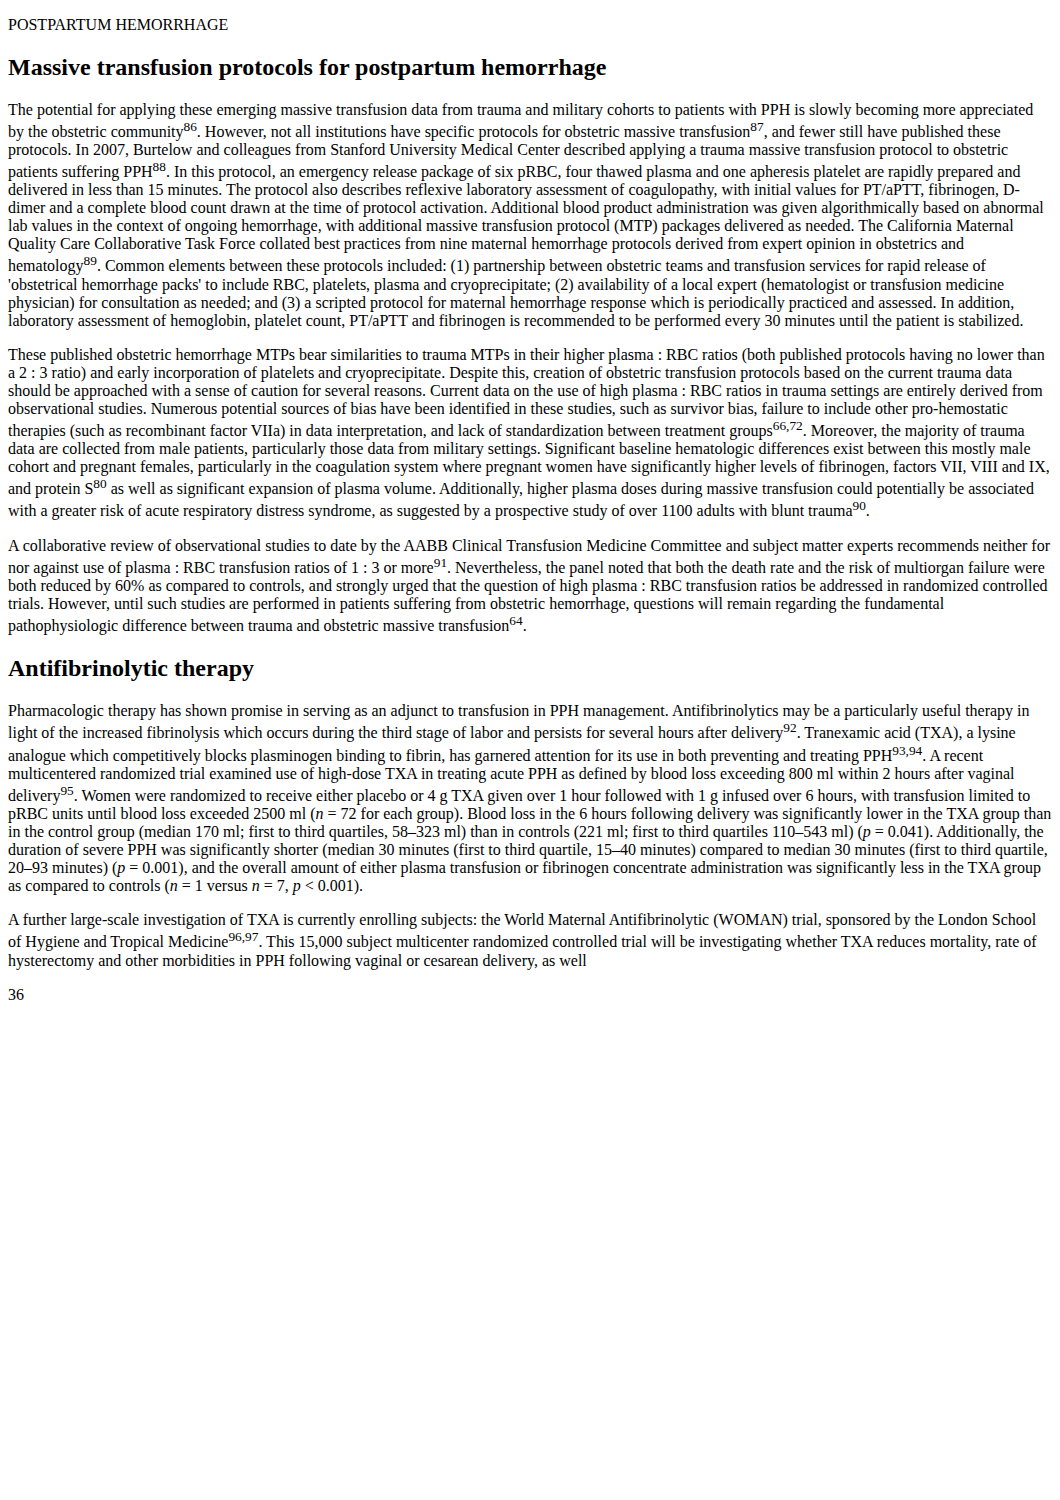POSTPARTUM HEMORRHAGE
Massive transfusion protocols for postpartum hemorrhage
The potential for applying these emerging massive transfusion data from trauma and military cohorts to patients with PPH is slowly becoming more appreciated by the obstetric community86. However, not all institutions have specific protocols for obstetric massive transfusion87, and fewer still have published these protocols. In 2007, Burtelow and colleagues from Stanford University Medical Center described applying a trauma massive transfusion protocol to obstetric patients suffering PPH88. In this protocol, an emergency release package of six pRBC, four thawed plasma and one apheresis platelet are rapidly prepared and delivered in less than 15 minutes. The protocol also describes reflexive laboratory assessment of coagulopathy, with initial values for PT/aPTT, fibrinogen, D-dimer and a complete blood count drawn at the time of protocol activation. Additional blood product administration was given algorithmically based on abnormal lab values in the context of ongoing hemorrhage, with additional massive transfusion protocol (MTP) packages delivered as needed. The California Maternal Quality Care Collaborative Task Force collated best practices from nine maternal hemorrhage protocols derived from expert opinion in obstetrics and hematology89. Common elements between these protocols included: (1) partnership between obstetric teams and transfusion services for rapid release of 'obstetrical hemorrhage packs' to include RBC, platelets, plasma and cryoprecipitate; (2) availability of a local expert (hematologist or transfusion medicine physician) for consultation as needed; and (3) a scripted protocol for maternal hemorrhage response which is periodically practiced and assessed. In addition, laboratory assessment of hemoglobin, platelet count, PT/aPTT and fibrinogen is recommended to be performed every 30 minutes until the patient is stabilized.
These published obstetric hemorrhage MTPs bear similarities to trauma MTPs in their higher plasma : RBC ratios (both published protocols having no lower than a 2 : 3 ratio) and early incorporation of platelets and cryoprecipitate. Despite this, creation of obstetric transfusion protocols based on the current trauma data should be approached with a sense of caution for several reasons. Current data on the use of high plasma : RBC ratios in trauma settings are entirely derived from observational studies. Numerous potential sources of bias have been identified in these studies, such as survivor bias, failure to include other pro-hemostatic therapies (such as recombinant factor VIIa) in data interpretation, and lack of standardization between treatment groups66,72. Moreover, the majority of trauma data are collected from male patients, particularly those data from military settings. Significant baseline hematologic differences exist between this mostly male cohort and pregnant females, particularly in the coagulation system where pregnant women have significantly higher levels of fibrinogen, factors VII, VIII and IX, and protein S80 as well as significant expansion of plasma volume. Additionally, higher plasma doses during massive transfusion could potentially be associated with a greater risk of acute respiratory distress syndrome, as suggested by a prospective study of over 1100 adults with blunt trauma90.
A collaborative review of observational studies to date by the AABB Clinical Transfusion Medicine Committee and subject matter experts recommends neither for nor against use of plasma : RBC transfusion ratios of 1 : 3 or more91. Nevertheless, the panel noted that both the death rate and the risk of multiorgan failure were both reduced by 60% as compared to controls, and strongly urged that the question of high plasma : RBC transfusion ratios be addressed in randomized controlled trials. However, until such studies are performed in patients suffering from obstetric hemorrhage, questions will remain regarding the fundamental pathophysiologic difference between trauma and obstetric massive transfusion64.
Antifibrinolytic therapy
Pharmacologic therapy has shown promise in serving as an adjunct to transfusion in PPH management. Antifibrinolytics may be a particularly useful therapy in light of the increased fibrinolysis which occurs during the third stage of labor and persists for several hours after delivery92. Tranexamic acid (TXA), a lysine analogue which competitively blocks plasminogen binding to fibrin, has garnered attention for its use in both preventing and treating PPH93,94. A recent multicentered randomized trial examined use of high-dose TXA in treating acute PPH as defined by blood loss exceeding 800 ml within 2 hours after vaginal delivery95. Women were randomized to receive either placebo or 4 g TXA given over 1 hour followed with 1 g infused over 6 hours, with transfusion limited to pRBC units until blood loss exceeded 2500 ml (n = 72 for each group). Blood loss in the 6 hours following delivery was significantly lower in the TXA group than in the control group (median 170 ml; first to third quartiles, 58–323 ml) than in controls (221 ml; first to third quartiles 110–543 ml) (p = 0.041). Additionally, the duration of severe PPH was significantly shorter (median 30 minutes (first to third quartile, 15–40 minutes) compared to median 30 minutes (first to third quartile, 20–93 minutes) (p = 0.001), and the overall amount of either plasma transfusion or fibrinogen concentrate administration was significantly less in the TXA group as compared to controls (n = 1 versus n = 7, p < 0.001).
A further large-scale investigation of TXA is currently enrolling subjects: the World Maternal Antifibrinolytic (WOMAN) trial, sponsored by the London School of Hygiene and Tropical Medicine96,97. This 15,000 subject multicenter randomized controlled trial will be investigating whether TXA reduces mortality, rate of hysterectomy and other morbidities in PPH following vaginal or cesarean delivery, as well
36